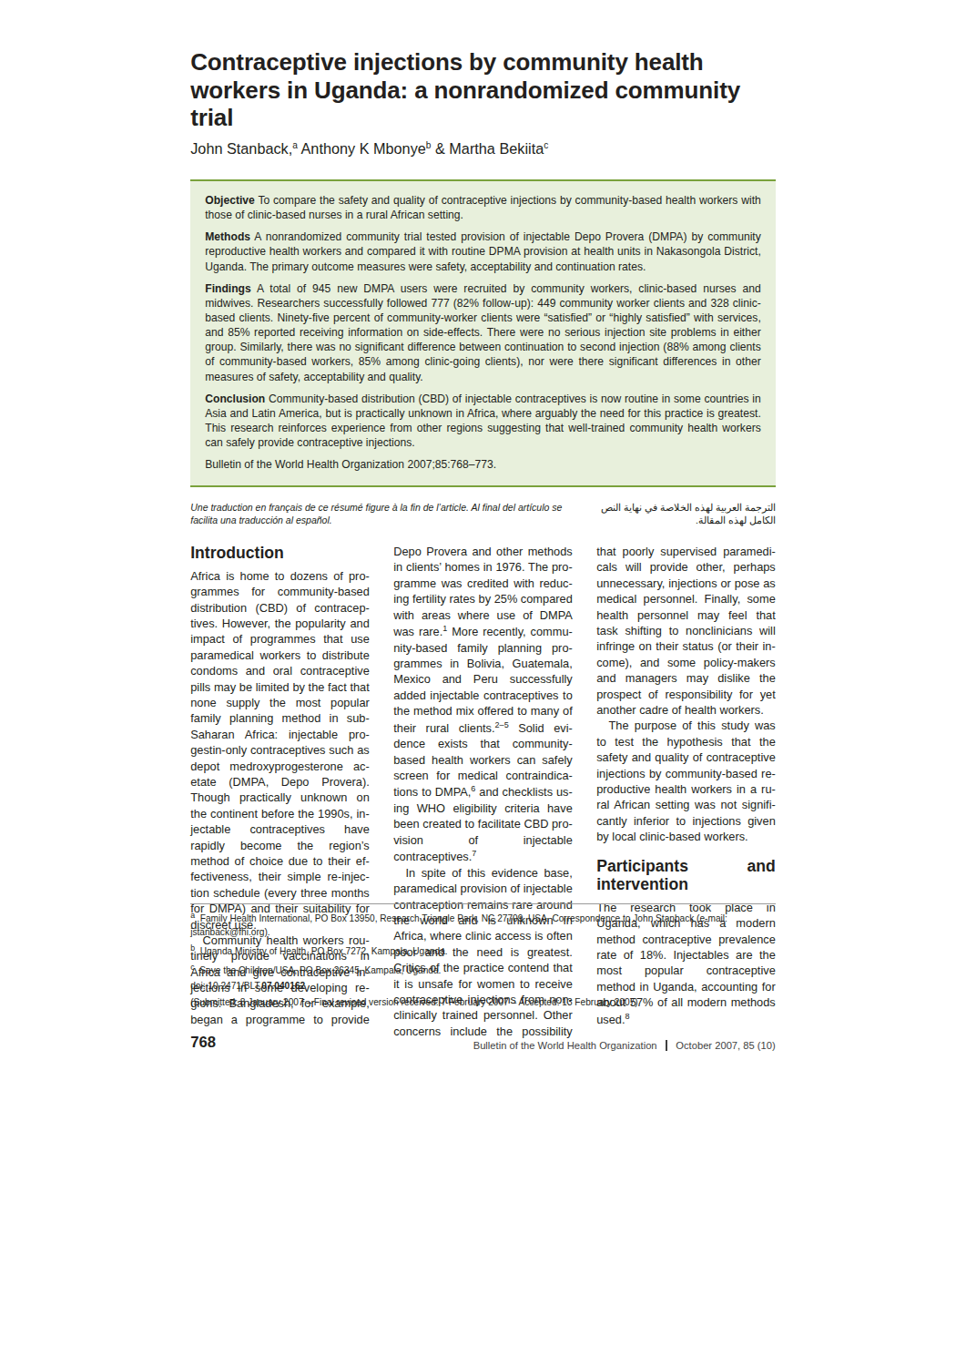Contraceptive injections by community health workers in Uganda: a nonrandomized community trial
John Stanback,a Anthony K Mbonyeb & Martha Bekiitac
Objective To compare the safety and quality of contraceptive injections by community-based health workers with those of clinic-based nurses in a rural African setting.
Methods A nonrandomized community trial tested provision of injectable Depo Provera (DMPA) by community reproductive health workers and compared it with routine DPMA provision at health units in Nakasongola District, Uganda. The primary outcome measures were safety, acceptability and continuation rates.
Findings A total of 945 new DMPA users were recruited by community workers, clinic-based nurses and midwives. Researchers successfully followed 777 (82% follow-up): 449 community worker clients and 328 clinic-based clients. Ninety-five percent of community-worker clients were “satisfied” or “highly satisfied” with services, and 85% reported receiving information on side-effects. There were no serious injection site problems in either group. Similarly, there was no significant difference between continuation to second injection (88% among clients of community-based workers, 85% among clinic-going clients), nor were there significant differences in other measures of safety, acceptability and quality.
Conclusion Community-based distribution (CBD) of injectable contraceptives is now routine in some countries in Asia and Latin America, but is practically unknown in Africa, where arguably the need for this practice is greatest. This research reinforces experience from other regions suggesting that well-trained community health workers can safely provide contraceptive injections.
Bulletin of the World Health Organization 2007;85:768–773.
Une traduction en français de ce résumé figure à la fin de l’article. Al final del artículo se facilita una traducción al español. الترجمة العربية لهذه الخلاصة في نهاية النص الكامل لهذه المقالة.
Introduction
Africa is home to dozens of programmes for community-based distribution (CBD) of contraceptives. However, the popularity and impact of programmes that use paramedical workers to distribute condoms and oral contraceptive pills may be limited by the fact that none supply the most popular family planning method in sub-Saharan Africa: injectable progestin-only contraceptives such as depot medroxyprogesterone acetate (DMPA, Depo Provera). Though practically unknown on the continent before the 1990s, injectable contraceptives have rapidly become the region’s method of choice due to their effectiveness, their simple re-injection schedule (every three months for DMPA) and their suitability for discreet use.
Community health workers routinely provide vaccinations in Africa and give contraceptive injections in some developing regions. Bangladesh, for example, began a programme to provide Depo Provera and other methods in clients’ homes in 1976. The programme was credited with reducing fertility rates by 25% compared with areas where use of DMPA was rare.1 More recently, community-based family planning programmes in Bolivia, Guatemala, Mexico and Peru successfully added injectable contraceptives to the method mix offered to many of their rural clients.2–5 Solid evidence exists that community-based health workers can safely screen for medical contraindications to DMPA,6 and checklists using WHO eligibility criteria have been created to facilitate CBD provision of injectable contraceptives.7
In spite of this evidence base, paramedical provision of injectable contraception remains rare around the world and is unknown in Africa, where clinic access is often poor and the need is greatest. Critics of the practice contend that it is unsafe for women to receive contraceptive injections from non-clinically trained personnel. Other concerns include the possibility that poorly supervised paramedicals will provide other, perhaps unnecessary, injections or pose as medical personnel. Finally, some health personnel may feel that task shifting to nonclinicians will infringe on their status (or their income), and some policy-makers and managers may dislike the prospect of responsibility for yet another cadre of health workers.
The purpose of this study was to test the hypothesis that the safety and quality of contraceptive injections by community-based reproductive health workers in a rural African setting was not significantly inferior to injections given by local clinic-based workers.
Participants and intervention
The research took place in Uganda, which has a modern method contraceptive prevalence rate of 18%. Injectables are the most popular contraceptive method in Uganda, accounting for about 57% of all modern methods used.8
a Family Health International, PO Box 13950, Research Triangle Park, NC 27709, USA. Correspondence to John Stanback (e-mail: jstanback@fhi.org).
b Uganda Ministry of Health, PO Box 7272, Kampala, Uganda.
c Save the Children/USA, PO Box 26345, Kampala, Uganda.
doi: 10.2471/BLT.07.040162
(Submitted: 8 January 2007 – Final revised version received: 7 February 2007 – Accepted: 13 February 2007)
768
Bulletin of the World Health Organization October 2007, 85 (10)